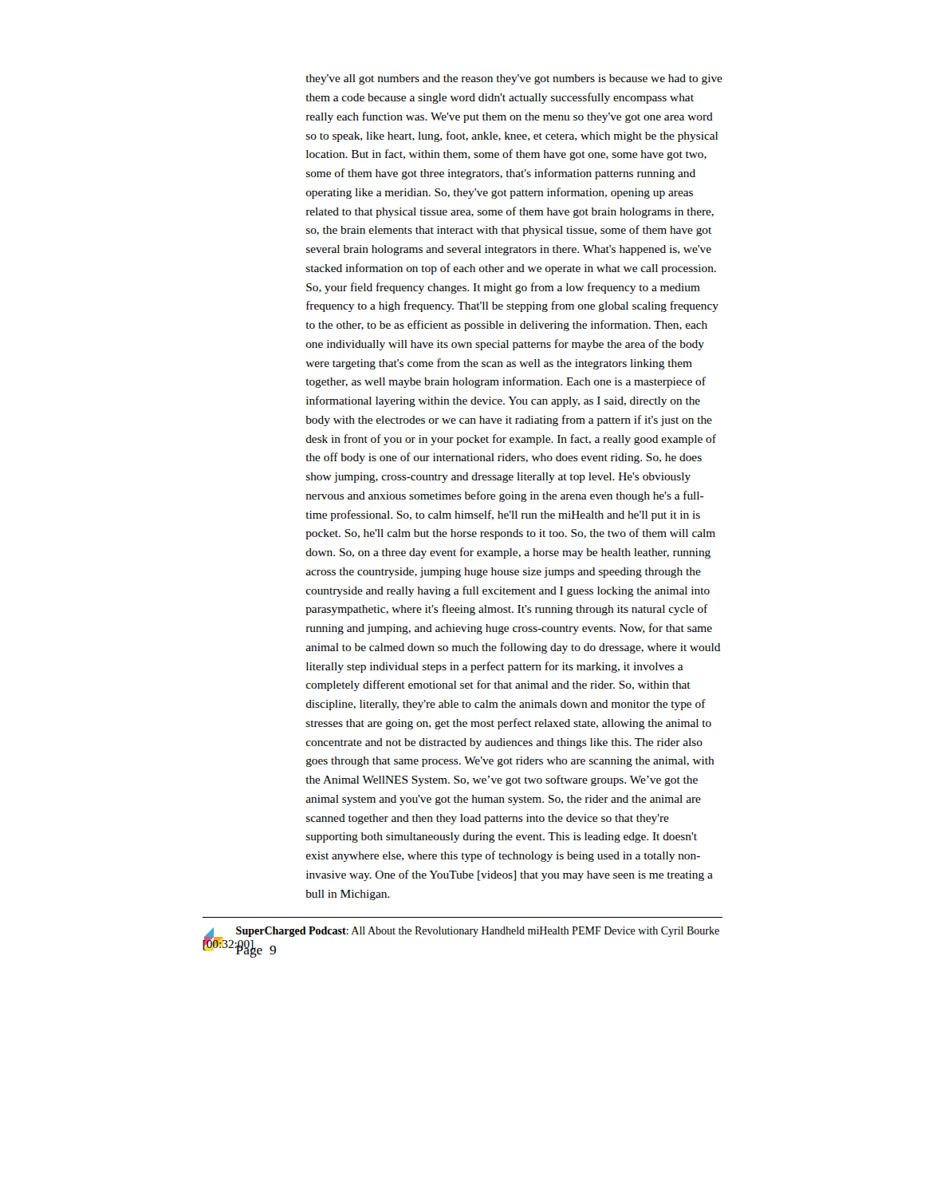[00:32:00]
they've all got numbers and the reason they've got numbers is because we had to give them a code because a single word didn't actually successfully encompass what really each function was. We've put them on the menu so they've got one area word so to speak, like heart, lung, foot, ankle, knee, et cetera, which might be the physical location. But in fact, within them, some of them have got one, some have got two, some of them have got three integrators, that's information patterns running and operating like a meridian. So, they've got pattern information, opening up areas related to that physical tissue area, some of them have got brain holograms in there, so, the brain elements that interact with that physical tissue, some of them have got several brain holograms and several integrators in there. What's happened is, we've stacked information on top of each other and we operate in what we call procession. So, your field frequency changes. It might go from a low frequency to a medium frequency to a high frequency. That'll be stepping from one global scaling frequency to the other, to be as efficient as possible in delivering the information. Then, each one individually will have its own special patterns for maybe the area of the body were targeting that's come from the scan as well as the integrators linking them together, as well maybe brain hologram information. Each one is a masterpiece of informational layering within the device. You can apply, as I said, directly on the body with the electrodes or we can have it radiating from a pattern if it's just on the desk in front of you or in your pocket for example. In fact, a really good example of the off body is one of our international riders, who does event riding. So, he does show jumping, cross-country and dressage literally at top level. He's obviously nervous and anxious sometimes before going in the arena even though he's a full-time professional. So, to calm himself, he'll run the miHealth and he'll put it in is pocket. So, he'll calm but the horse responds to it too. So, the two of them will calm down. So, on a three day event for example, a horse may be health leather, running across the countryside, jumping huge house size jumps and speeding through the countryside and really having a full excitement and I guess locking the animal into parasympathetic, where it's fleeing almost. It's running through its natural cycle of running and jumping, and achieving huge cross-country events. Now, for that same animal to be calmed down so much the following day to do dressage, where it would literally step individual steps in a perfect pattern for its marking, it involves a completely different emotional set for that animal and the rider. So, within that discipline, literally, they're able to calm the animals down and monitor the type of stresses that are going on, get the most perfect relaxed state, allowing the animal to concentrate and not be distracted by audiences and things like this. The rider also goes through that same process. We've got riders who are scanning the animal, with the Animal WellNES System. So, we’ve got two software groups. We’ve got the animal system and you've got the human system. So, the rider and the animal are scanned together and then they load patterns into the device so that they're supporting both simultaneously during the event. This is leading edge. It doesn't exist anywhere else, where this type of technology is being used in a totally non-invasive way. One of the YouTube [videos] that you may have seen is me treating a bull in Michigan.
SuperCharged Podcast: All About the Revolutionary Handheld miHealth PEMF Device with Cyril Bourke
Page 9